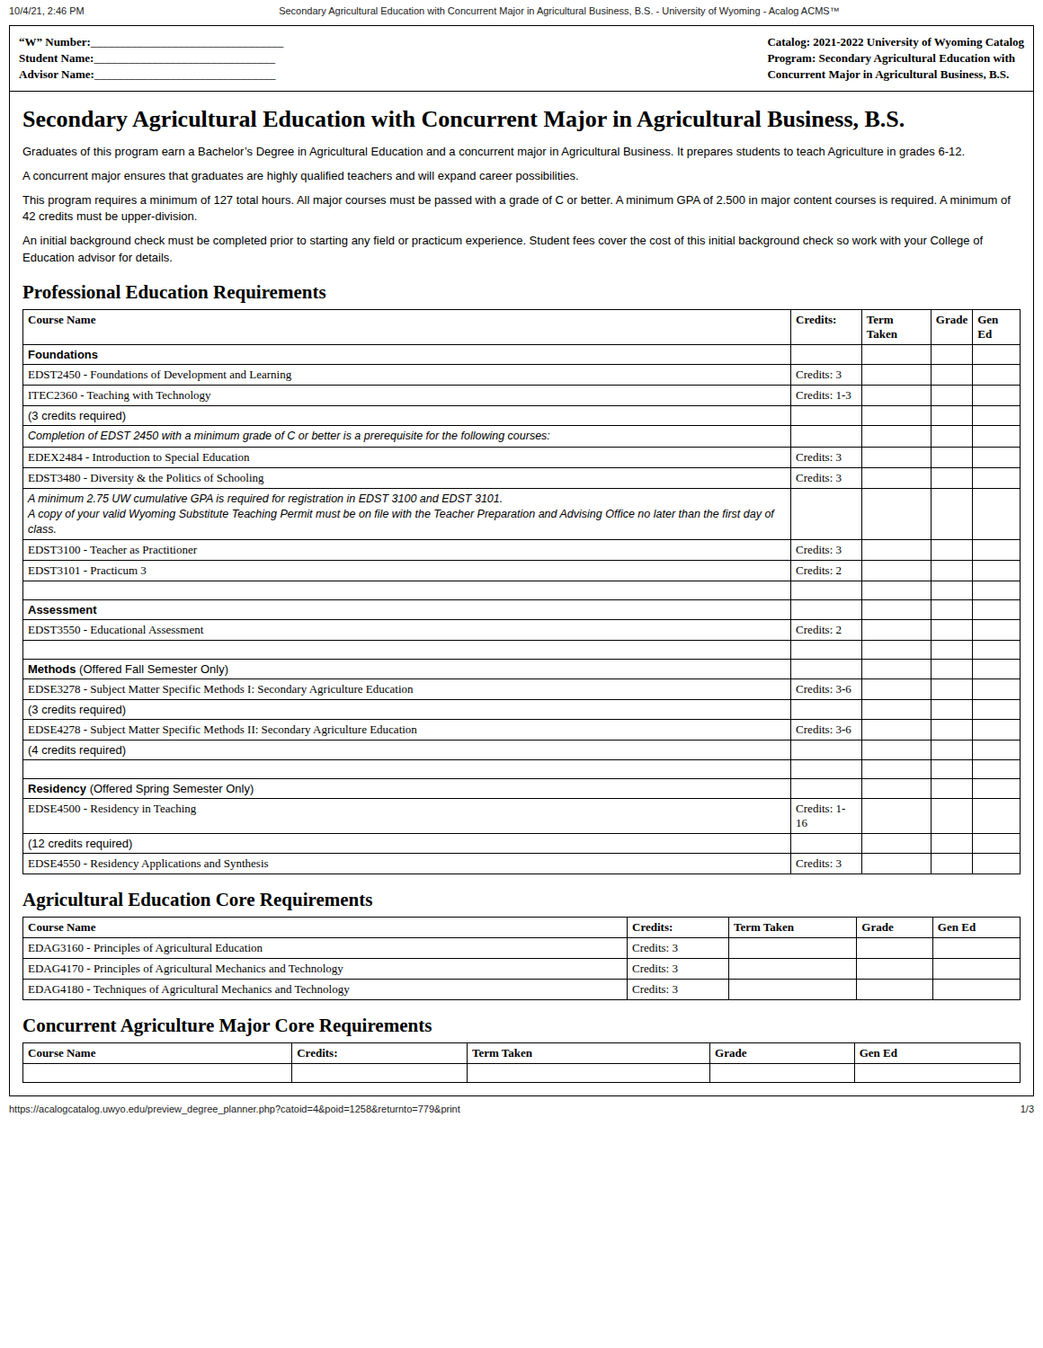10/4/21, 2:46 PM
Secondary Agricultural Education with Concurrent Major in Agricultural Business, B.S. - University of Wyoming - Acalog ACMS™
“W” Number:_________________________________
Student Name:_______________________________
Advisor Name:_______________________________
Catalog: 2021-2022 University of Wyoming Catalog
Program: Secondary Agricultural Education with
Concurrent Major in Agricultural Business, B.S.
Secondary Agricultural Education with Concurrent Major in Agricultural Business, B.S.
Graduates of this program earn a Bachelor’s Degree in Agricultural Education and a concurrent major in Agricultural Business. It prepares students to teach Agriculture in grades 6-12.
A concurrent major ensures that graduates are highly qualified teachers and will expand career possibilities.
This program requires a minimum of 127 total hours. All major courses must be passed with a grade of C or better. A minimum GPA of 2.500 in major content courses is required. A minimum of 42 credits must be upper-division.
An initial background check must be completed prior to starting any field or practicum experience. Student fees cover the cost of this initial background check so work with your College of Education advisor for details.
Professional Education Requirements
| Course Name | Credits: | Term Taken | Grade | Gen Ed |
| --- | --- | --- | --- | --- |
| Foundations | | | | |
| EDST2450 - Foundations of Development and Learning | Credits: 3 | | | |
| ITEC2360 - Teaching with Technology | Credits: 1-3 | | | |
| (3 credits required) | | | | |
| Completion of EDST 2450 with a minimum grade of C or better is a prerequisite for the following courses: | | | | |
| EDEX2484 - Introduction to Special Education | Credits: 3 | | | |
| EDST3480 - Diversity & the Politics of Schooling | Credits: 3 | | | |
| A minimum 2.75 UW cumulative GPA is required for registration in EDST 3100 and EDST 3101. A copy of your valid Wyoming Substitute Teaching Permit must be on file with the Teacher Preparation and Advising Office no later than the first day of class. | | | | |
| EDST3100 - Teacher as Practitioner | Credits: 3 | | | |
| EDST3101 - Practicum 3 | Credits: 2 | | | |
| Assessment | | | | |
| EDST3550 - Educational Assessment | Credits: 2 | | | |
| Methods (Offered Fall Semester Only) | | | | |
| EDSE3278 - Subject Matter Specific Methods I: Secondary Agriculture Education | Credits: 3-6 | | | |
| (3 credits required) | | | | |
| EDSE4278 - Subject Matter Specific Methods II: Secondary Agriculture Education | Credits: 3-6 | | | |
| (4 credits required) | | | | |
| Residency (Offered Spring Semester Only) | | | | |
| EDSE4500 - Residency in Teaching | Credits: 1-16 | | | |
| (12 credits required) | | | | |
| EDSE4550 - Residency Applications and Synthesis | Credits: 3 | | | |
Agricultural Education Core Requirements
| Course Name | Credits: | Term Taken | Grade | Gen Ed |
| --- | --- | --- | --- | --- |
| EDAG3160 - Principles of Agricultural Education | Credits: 3 | | | |
| EDAG4170 - Principles of Agricultural Mechanics and Technology | Credits: 3 | | | |
| EDAG4180 - Techniques of Agricultural Mechanics and Technology | Credits: 3 | | | |
Concurrent Agriculture Major Core Requirements
| Course Name | Credits: | Term Taken | Grade | Gen Ed |
| --- | --- | --- | --- | --- |
https://acalogcatalog.uwyo.edu/preview_degree_planner.php?catoid=4&poid=1258&returnto=779&print
1/3